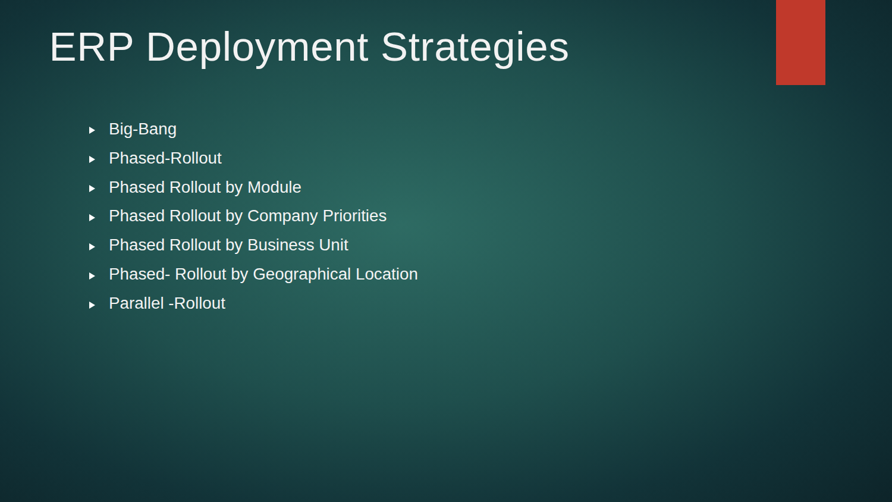ERP Deployment Strategies
Big-Bang
Phased-Rollout
Phased Rollout by Module
Phased Rollout by Company Priorities
Phased Rollout by Business Unit
Phased- Rollout by Geographical Location
Parallel -Rollout